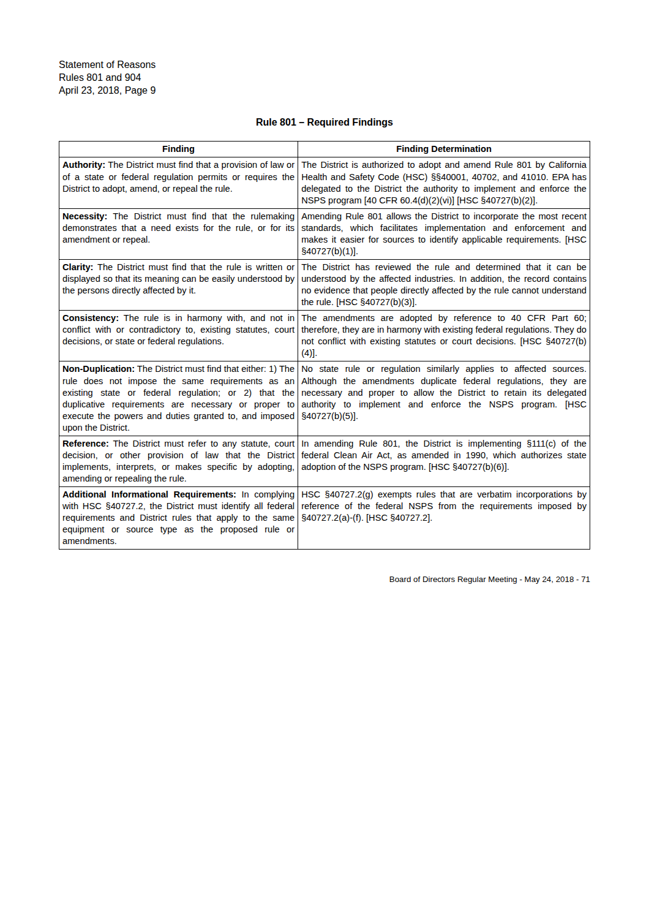Statement of Reasons
Rules 801 and 904
April 23, 2018, Page 9
Rule 801 – Required Findings
| Finding | Finding Determination |
| --- | --- |
| Authority: The District must find that a provision of law or of a state or federal regulation permits or requires the District to adopt, amend, or repeal the rule. | The District is authorized to adopt and amend Rule 801 by California Health and Safety Code (HSC) §§40001, 40702, and 41010. EPA has delegated to the District the authority to implement and enforce the NSPS program [40 CFR 60.4(d)(2)(vi)] [HSC §40727(b)(2)]. |
| Necessity: The District must find that the rulemaking demonstrates that a need exists for the rule, or for its amendment or repeal. | Amending Rule 801 allows the District to incorporate the most recent standards, which facilitates implementation and enforcement and makes it easier for sources to identify applicable requirements. [HSC §40727(b)(1)]. |
| Clarity: The District must find that the rule is written or displayed so that its meaning can be easily understood by the persons directly affected by it. | The District has reviewed the rule and determined that it can be understood by the affected industries. In addition, the record contains no evidence that people directly affected by the rule cannot understand the rule. [HSC §40727(b)(3)]. |
| Consistency: The rule is in harmony with, and not in conflict with or contradictory to, existing statutes, court decisions, or state or federal regulations. | The amendments are adopted by reference to 40 CFR Part 60; therefore, they are in harmony with existing federal regulations. They do not conflict with existing statutes or court decisions. [HSC §40727(b)(4)]. |
| Non-Duplication: The District must find that either: 1) The rule does not impose the same requirements as an existing state or federal regulation; or 2) that the duplicative requirements are necessary or proper to execute the powers and duties granted to, and imposed upon the District. | No state rule or regulation similarly applies to affected sources. Although the amendments duplicate federal regulations, they are necessary and proper to allow the District to retain its delegated authority to implement and enforce the NSPS program. [HSC §40727(b)(5)]. |
| Reference: The District must refer to any statute, court decision, or other provision of law that the District implements, interprets, or makes specific by adopting, amending or repealing the rule. | In amending Rule 801, the District is implementing §111(c) of the federal Clean Air Act, as amended in 1990, which authorizes state adoption of the NSPS program. [HSC §40727(b)(6)]. |
| Additional Informational Requirements: In complying with HSC §40727.2, the District must identify all federal requirements and District rules that apply to the same equipment or source type as the proposed rule or amendments. | HSC §40727.2(g) exempts rules that are verbatim incorporations by reference of the federal NSPS from the requirements imposed by §40727.2(a)-(f). [HSC §40727.2]. |
Board of Directors Regular Meeting - May 24, 2018 - 71